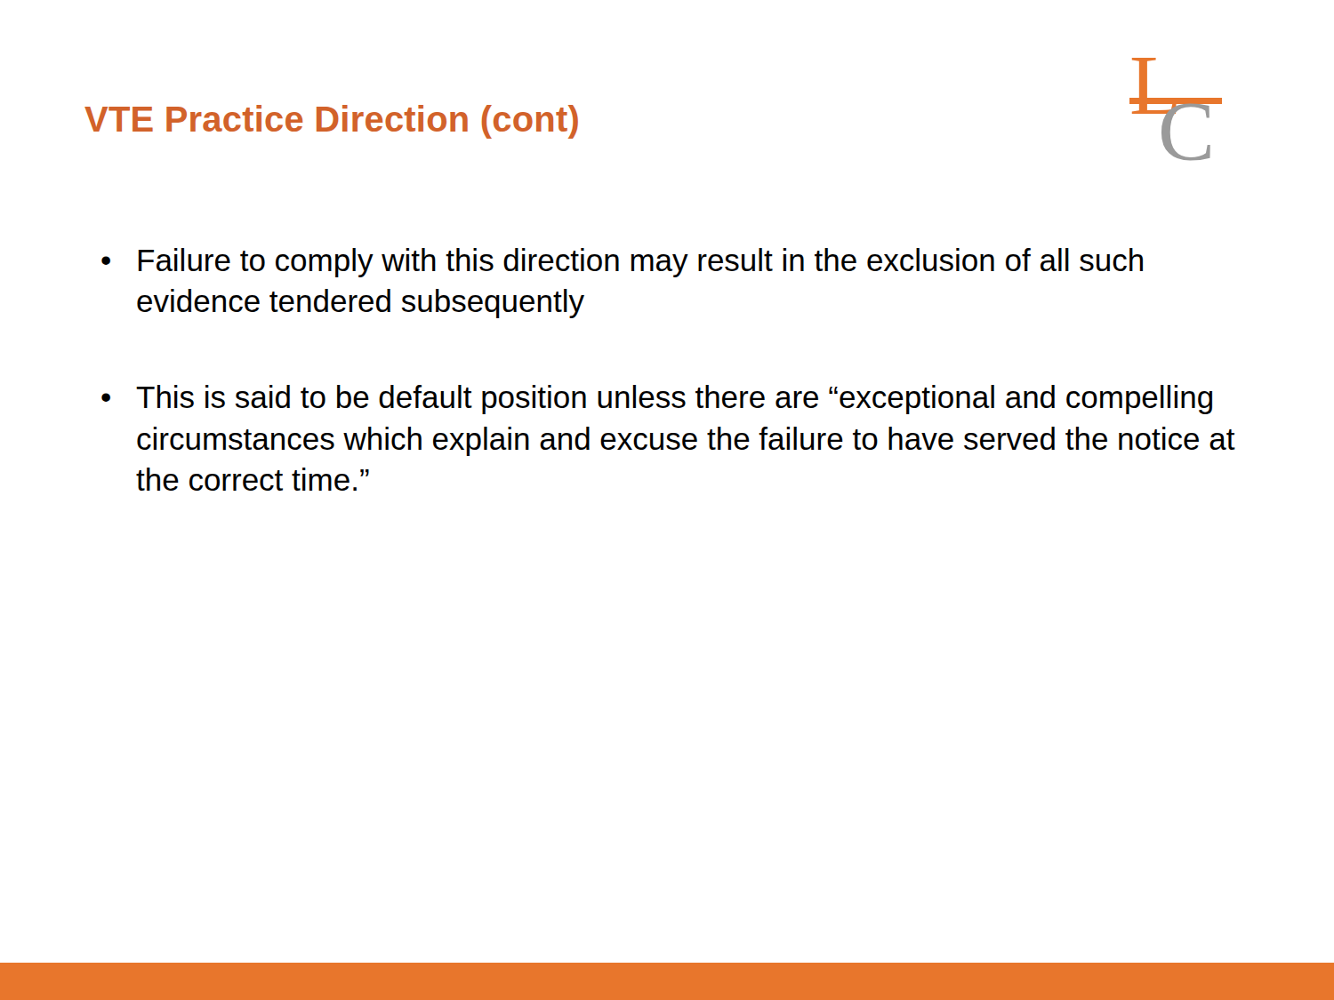L
C
VTE Practice Direction (cont)
Failure to comply with this direction may result in the exclusion of all such evidence tendered subsequently
This is said to be default position unless there are “exceptional and compelling circumstances which explain and excuse the failure to have served the notice at the correct time.”